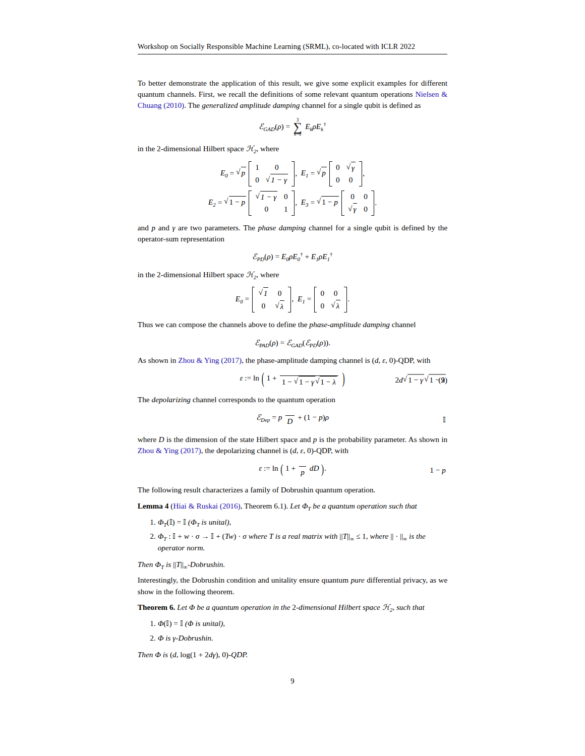Workshop on Socially Responsible Machine Learning (SRML), co-located with ICLR 2022
To better demonstrate the application of this result, we give some explicit examples for different quantum channels. First, we recall the definitions of some relevant quantum operations Nielsen & Chuang (2010). The generalized amplitude damping channel for a single qubit is defined as
ℰGAD(ρ) = 3∑k=0 EkρEk†
in the 2-dimensional Hilbert space ℋ2, where
E0 = p
| 1 | 0 |
| 0 | 1 − γ |
, E1 = p
| 0 | γ |
| 0 | 0 |
,
E2 = 1 − p
| 1 − γ | 0 |
| 0 | 1 |
, E3 = 1 − p
| 0 | 0 |
| γ | 0 |
.
and p and γ are two parameters. The phase damping channel for a single qubit is defined by the operator-sum representation
ℰPD(ρ) = E0ρE0† + E1ρE1†
in the 2-dimensional Hilbert space ℋ2, where
E0 =
| 1 | 0 |
| 0 | λ |
, E1 =
| 0 | 0 |
| 0 | λ |
.
Thus we can compose the channels above to define the phase-amplitude damping channel
ℰPAD(ρ) = ℰGAD(ℰPD(ρ)).
As shown in Zhou & Ying (2017), the phase-amplitude damping channel is (d, ε, 0)-QDP, with
ε := ln ( 1 + 2d 1 − γ 1 − λ 1 − 1 − γ 1 − λ ) (9)
The depolarizing channel corresponds to the quantum operation
ℰDep = p 𝕀 D + (1 − p)ρ
where D is the dimension of the state Hilbert space and p is the probability parameter. As shown in Zhou & Ying (2017), the depolarizing channel is (d, ε, 0)-QDP, with
ε := ln ( 1 + 1 − p p dD ).
The following result characterizes a family of Dobrushin quantum operation.
Lemma 4 (Hiai & Ruskai (2016), Theorem 6.1). Let ΦT be a quantum operation such that
ΦT(𝕀) = 𝕀 (ΦT is unital),
ΦT : 𝕀 + w · σ → 𝕀 + (Tw) · σ where T is a real matrix with ||T||∞ ≤ 1, where || · ||∞ is the operator norm.
Then ΦT is ||T||∞-Dobrushin.
Interestingly, the Dobrushin condition and unitality ensure quantum pure differential privacy, as we show in the following theorem.
Theorem 6. Let Φ be a quantum operation in the 2-dimensional Hilbert space ℋ2, such that
Φ(𝕀) = 𝕀 (Φ is unital),
Φ is γ-Dobrushin.
Then Φ is (d, log(1 + 2dγ), 0)-QDP.
9